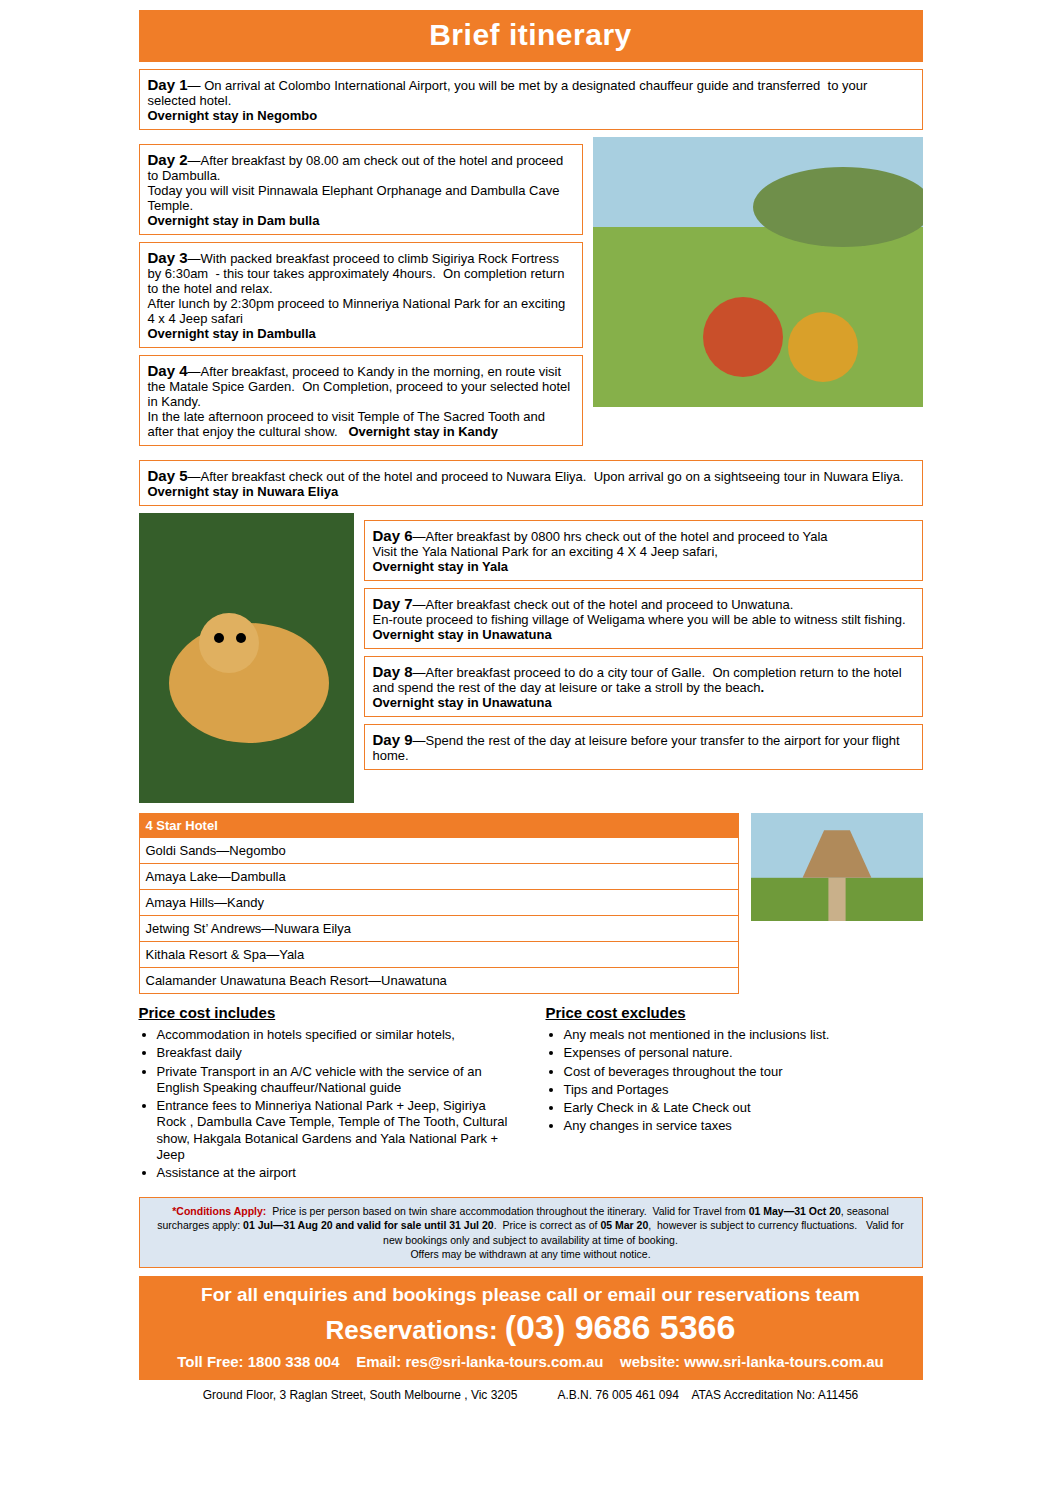Brief itinerary
Day 1— On arrival at Colombo International Airport, you will be met by a designated chauffeur guide and transferred to your selected hotel.
Overnight stay in Negombo
Day 2—After breakfast by 08.00 am check out of the hotel and proceed to Dambulla.
Today you will visit Pinnawala Elephant Orphanage and Dambulla Cave Temple.
Overnight stay in Dam bulla
Day 3—With packed breakfast proceed to climb Sigiriya Rock Fortress by 6:30am - this tour takes approximately 4hours. On completion return to the hotel and relax.
After lunch by 2:30pm proceed to Minneriya National Park for an exciting 4 x 4 Jeep safari
Overnight stay in Dambulla
Day 4—After breakfast, proceed to Kandy in the morning, en route visit the Matale Spice Garden. On Completion, proceed to your selected hotel in Kandy.
In the late afternoon proceed to visit Temple of The Sacred Tooth and after that enjoy the cultural show. Overnight stay in Kandy
Day 5—After breakfast check out of the hotel and proceed to Nuwara Eliya. Upon arrival go on a sightseeing tour in Nuwara Eliya.
Overnight stay in Nuwara Eliya
Day 6—After breakfast by 0800 hrs check out of the hotel and proceed to Yala
Visit the Yala National Park for an exciting 4 X 4 Jeep safari,
Overnight stay in Yala
Day 7—After breakfast check out of the hotel and proceed to Unwatuna.
En-route proceed to fishing village of Weligama where you will be able to witness stilt fishing.
Overnight stay in Unawatuna
Day 8—After breakfast proceed to do a city tour of Galle. On completion return to the hotel and spend the rest of the day at leisure or take a stroll by the beach.
Overnight stay in Unawatuna
Day 9—Spend the rest of the day at leisure before your transfer to the airport for your flight home.
| 4 Star Hotel |
| --- |
| Goldi Sands—Negombo |
| Amaya Lake—Dambulla |
| Amaya Hills—Kandy |
| Jetwing St’ Andrews—Nuwara Eilya |
| Kithala Resort & Spa—Yala |
| Calamander Unawatuna Beach Resort—Unawatuna |
Price cost includes
Accommodation in hotels specified or similar hotels,
Breakfast daily
Private Transport in an A/C vehicle with the service of an English Speaking chauffeur/National guide
Entrance fees to Minneriya National Park + Jeep, Sigiriya Rock , Dambulla Cave Temple, Temple of The Tooth, Cultural show, Hakgala Botanical Gardens and Yala National Park + Jeep
Assistance at the airport
Price cost excludes
Any meals not mentioned in the inclusions list.
Expenses of personal nature.
Cost of beverages throughout the tour
Tips and Portages
Early Check in & Late Check out
Any changes in service taxes
*Conditions Apply: Price is per person based on twin share accommodation throughout the itinerary. Valid for Travel from 01 May—31 Oct 20, seasonal surcharges apply: 01 Jul—31 Aug 20 and valid for sale until 31 Jul 20. Price is correct as of 05 Mar 20, however is subject to currency fluctuations. Valid for new bookings only and subject to availability at time of booking.
Offers may be withdrawn at any time without notice.
For all enquiries and bookings please call or email our reservations team
Reservations: (03) 9686 5366
Toll Free: 1800 338 004 Email: res@sri-lanka-tours.com.au website: www.sri-lanka-tours.com.au
Ground Floor, 3 Raglan Street, South Melbourne , Vic 3205 A.B.N. 76 005 461 094 ATAS Accreditation No: A11456